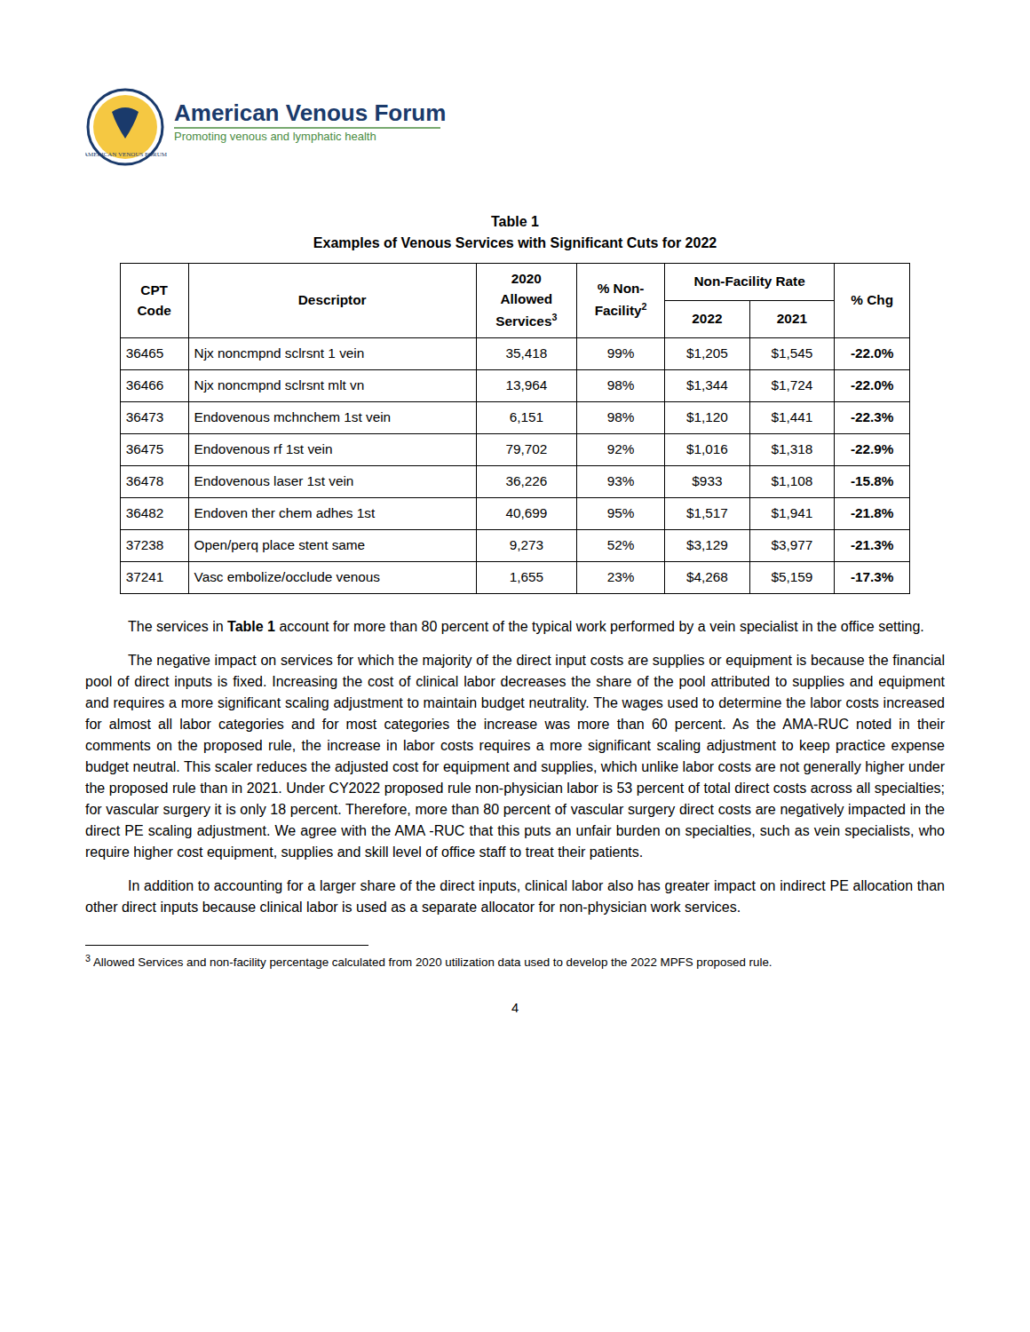AMERICAN VENOUS FORUM American Venous Forum Promoting venous and lymphatic health
Table 1
Examples of Venous Services with Significant Cuts for 2022
| CPT Code | Descriptor | 2020 Allowed Services 3 | % Non- Facility 2 | Non-Facility Rate | % Chg |
| --- | --- | --- | --- | --- | --- |
| 2022 | 2021 |
| 36465 | Njx noncmpnd sclrsnt 1 vein | 35,418 | 99% | $1,205 | $1,545 | -22.0% |
| 36466 | Njx noncmpnd sclrsnt mlt vn | 13,964 | 98% | $1,344 | $1,724 | -22.0% |
| 36473 | Endovenous mchnchem 1st vein | 6,151 | 98% | $1,120 | $1,441 | -22.3% |
| 36475 | Endovenous rf 1st vein | 79,702 | 92% | $1,016 | $1,318 | -22.9% |
| 36478 | Endovenous laser 1st vein | 36,226 | 93% | $933 | $1,108 | -15.8% |
| 36482 | Endoven ther chem adhes 1st | 40,699 | 95% | $1,517 | $1,941 | -21.8% |
| 37238 | Open/perq place stent same | 9,273 | 52% | $3,129 | $3,977 | -21.3% |
| 37241 | Vasc embolize/occlude venous | 1,655 | 23% | $4,268 | $5,159 | -17.3% |
The services in Table 1 account for more than 80 percent of the typical work performed by a vein specialist in the office setting.
The negative impact on services for which the majority of the direct input costs are supplies or equipment is because the financial pool of direct inputs is fixed. Increasing the cost of clinical labor decreases the share of the pool attributed to supplies and equipment and requires a more significant scaling adjustment to maintain budget neutrality. The wages used to determine the labor costs increased for almost all labor categories and for most categories the increase was more than 60 percent. As the AMA-RUC noted in their comments on the proposed rule, the increase in labor costs requires a more significant scaling adjustment to keep practice expense budget neutral. This scaler reduces the adjusted cost for equipment and supplies, which unlike labor costs are not generally higher under the proposed rule than in 2021. Under CY2022 proposed rule non-physician labor is 53 percent of total direct costs across all specialties; for vascular surgery it is only 18 percent. Therefore, more than 80 percent of vascular surgery direct costs are negatively impacted in the direct PE scaling adjustment. We agree with the AMA -RUC that this puts an unfair burden on specialties, such as vein specialists, who require higher cost equipment, supplies and skill level of office staff to treat their patients.
In addition to accounting for a larger share of the direct inputs, clinical labor also has greater impact on indirect PE allocation than other direct inputs because clinical labor is used as a separate allocator for non-physician work services.
3 Allowed Services and non-facility percentage calculated from 2020 utilization data used to develop the 2022 MPFS proposed rule.
4